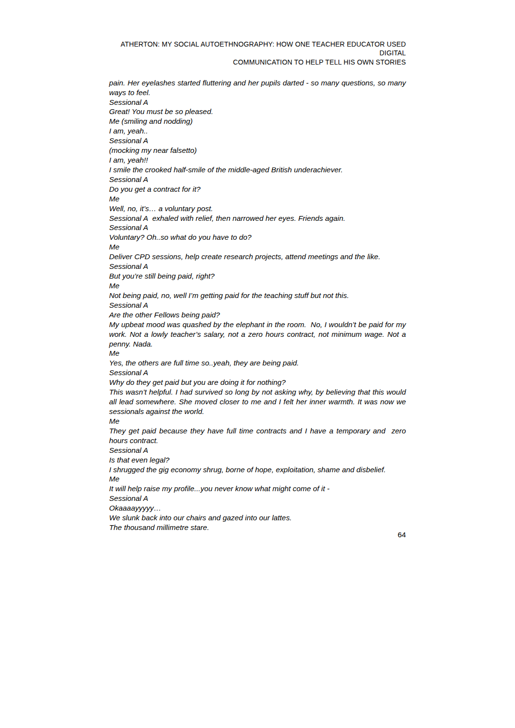ATHERTON: MY SOCIAL AUTOETHNOGRAPHY: HOW ONE TEACHER EDUCATOR USED DIGITAL
COMMUNICATION TO HELP TELL HIS OWN STORIES
pain. Her eyelashes started fluttering and her pupils darted - so many questions, so many ways to feel.
Sessional A
Great! You must be so pleased.
Me (smiling and nodding)
I am, yeah..
Sessional A
(mocking my near falsetto)
I am, yeah!!
I smile the crooked half-smile of the middle-aged British underachiever.
Sessional A
Do you get a contract for it?
Me
Well, no, it’s… a voluntary post.
Sessional A exhaled with relief, then narrowed her eyes. Friends again.
Sessional A
Voluntary? Oh..so what do you have to do?
Me
Deliver CPD sessions, help create research projects, attend meetings and the like.
Sessional A
But you’re still being paid, right?
Me
Not being paid, no, well I’m getting paid for the teaching stuff but not this.
Sessional A
Are the other Fellows being paid?
My upbeat mood was quashed by the elephant in the room. No, I wouldn’t be paid for my work. Not a lowly teacher’s salary, not a zero hours contract, not minimum wage. Not a penny. Nada.
Me
Yes, the others are full time so..yeah, they are being paid.
Sessional A
Why do they get paid but you are doing it for nothing?
This wasn’t helpful. I had survived so long by not asking why, by believing that this would all lead somewhere. She moved closer to me and I felt her inner warmth. It was now we sessionals against the world.
Me
They get paid because they have full time contracts and I have a temporary and zero hours contract.
Sessional A
Is that even legal?
I shrugged the gig economy shrug, borne of hope, exploitation, shame and disbelief.
Me
It will help raise my profile...you never know what might come of it -
Sessional A
Okaaaayyyyy…
We slunk back into our chairs and gazed into our lattes.
The thousand millimetre stare.
64